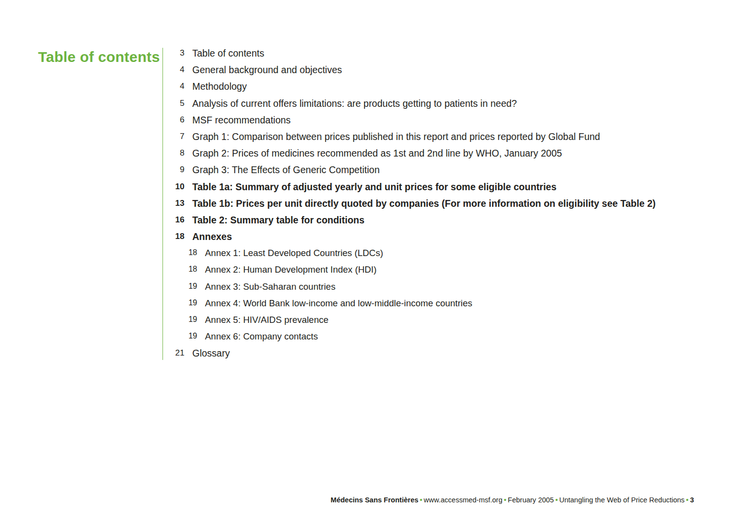Table of contents
3 Table of contents
4 General background and objectives
4 Methodology
5 Analysis of current offers limitations: are products getting to patients in need?
6 MSF recommendations
7 Graph 1: Comparison between prices published in this report and prices reported by Global Fund
8 Graph 2: Prices of medicines recommended as 1st and 2nd line by WHO, January 2005
9 Graph 3: The Effects of Generic Competition
10 Table 1a: Summary of adjusted yearly and unit prices for some eligible countries
13 Table 1b: Prices per unit directly quoted by companies (For more information on eligibility see Table 2)
16 Table 2: Summary table for conditions
18 Annexes
18 Annex 1: Least Developed Countries (LDCs)
18 Annex 2: Human Development Index (HDI)
19 Annex 3: Sub-Saharan countries
19 Annex 4: World Bank low-income and low-middle-income countries
19 Annex 5: HIV/AIDS prevalence
19 Annex 6: Company contacts
21 Glossary
Médecins Sans Frontières•www.accessmed-msf.org•February 2005•Untangling the Web of Price Reductions•3